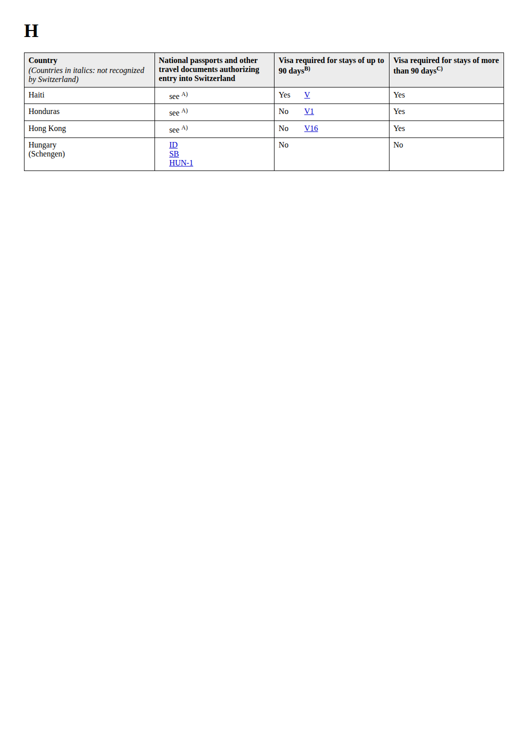H
| Country (Countries in italics: not recognized by Switzerland) | National passports and other travel documents authorizing entry into Switzerland | Visa required for stays of up to 90 days B) | Visa required for stays of more than 90 days C) |
| --- | --- | --- | --- |
| Haiti | see A) | Yes V | Yes |
| Honduras | see A) | No V1 | Yes |
| Hong Kong | see A) | No V16 | Yes |
| Hungary (Schengen) | ID SB HUN-1 | No | No |